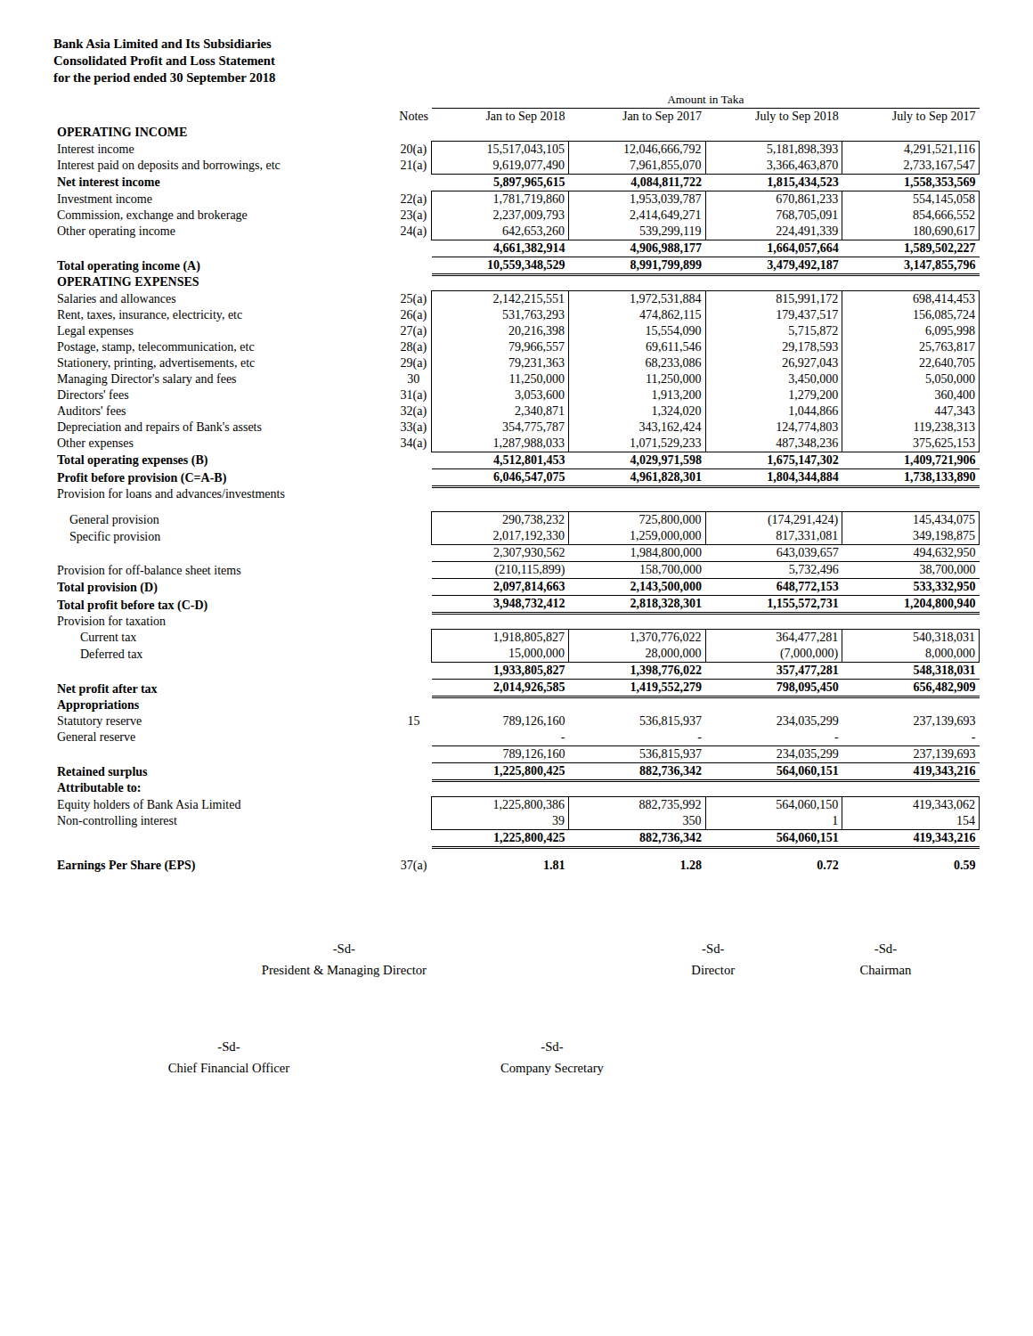Bank Asia Limited and Its Subsidiaries
Consolidated Profit and Loss Statement
for the period ended 30 September 2018
| | | Amount in Taka |
| | Notes | Jan to Sep 2018 | Jan to Sep 2017 | July to Sep 2018 | July to Sep 2017 |
| OPERATING INCOME | | | | | |
| Interest income | 20(a) | 15,517,043,105 | 12,046,666,792 | 5,181,898,393 | 4,291,521,116 |
| Interest paid on deposits and borrowings, etc | 21(a) | 9,619,077,490 | 7,961,855,070 | 3,366,463,870 | 2,733,167,547 |
| Net interest income | | 5,897,965,615 | 4,084,811,722 | 1,815,434,523 | 1,558,353,569 |
| Investment income | 22(a) | 1,781,719,860 | 1,953,039,787 | 670,861,233 | 554,145,058 |
| Commission, exchange and brokerage | 23(a) | 2,237,009,793 | 2,414,649,271 | 768,705,091 | 854,666,552 |
| Other operating income | 24(a) | 642,653,260 | 539,299,119 | 224,491,339 | 180,690,617 |
| | | 4,661,382,914 | 4,906,988,177 | 1,664,057,664 | 1,589,502,227 |
| Total operating income (A) | | 10,559,348,529 | 8,991,799,899 | 3,479,492,187 | 3,147,855,796 |
| OPERATING EXPENSES | | | | | |
| Salaries and allowances | 25(a) | 2,142,215,551 | 1,972,531,884 | 815,991,172 | 698,414,453 |
| Rent, taxes, insurance, electricity, etc | 26(a) | 531,763,293 | 474,862,115 | 179,437,517 | 156,085,724 |
| Legal expenses | 27(a) | 20,216,398 | 15,554,090 | 5,715,872 | 6,095,998 |
| Postage, stamp, telecommunication, etc | 28(a) | 79,966,557 | 69,611,546 | 29,178,593 | 25,763,817 |
| Stationery, printing, advertisements, etc | 29(a) | 79,231,363 | 68,233,086 | 26,927,043 | 22,640,705 |
| Managing Director's salary and fees | 30 | 11,250,000 | 11,250,000 | 3,450,000 | 5,050,000 |
| Directors' fees | 31(a) | 3,053,600 | 1,913,200 | 1,279,200 | 360,400 |
| Auditors' fees | 32(a) | 2,340,871 | 1,324,020 | 1,044,866 | 447,343 |
| Depreciation and repairs of Bank's assets | 33(a) | 354,775,787 | 343,162,424 | 124,774,803 | 119,238,313 |
| Other expenses | 34(a) | 1,287,988,033 | 1,071,529,233 | 487,348,236 | 375,625,153 |
| Total operating expenses (B) | | 4,512,801,453 | 4,029,971,598 | 1,675,147,302 | 1,409,721,906 |
| Profit before provision (C=A-B) | | 6,046,547,075 | 4,961,828,301 | 1,804,344,884 | 1,738,133,890 |
| Provision for loans and advances/investments | | | | | |
| General provision | | 290,738,232 | 725,800,000 | (174,291,424) | 145,434,075 |
| Specific provision | | 2,017,192,330 | 1,259,000,000 | 817,331,081 | 349,198,875 |
| | | 2,307,930,562 | 1,984,800,000 | 643,039,657 | 494,632,950 |
| Provision for off-balance sheet items | | (210,115,899) | 158,700,000 | 5,732,496 | 38,700,000 |
| Total provision (D) | | 2,097,814,663 | 2,143,500,000 | 648,772,153 | 533,332,950 |
| Total profit before tax (C-D) | | 3,948,732,412 | 2,818,328,301 | 1,155,572,731 | 1,204,800,940 |
| Provision for taxation | | | | | |
| Current tax | | 1,918,805,827 | 1,370,776,022 | 364,477,281 | 540,318,031 |
| Deferred tax | | 15,000,000 | 28,000,000 | (7,000,000) | 8,000,000 |
| | | 1,933,805,827 | 1,398,776,022 | 357,477,281 | 548,318,031 |
| Net profit after tax | | 2,014,926,585 | 1,419,552,279 | 798,095,450 | 656,482,909 |
| Appropriations | | | | | |
| Statutory reserve | 15 | 789,126,160 | 536,815,937 | 234,035,299 | 237,139,693 |
| General reserve | | - | - | - | - |
| | | 789,126,160 | 536,815,937 | 234,035,299 | 237,139,693 |
| Retained surplus | | 1,225,800,425 | 882,736,342 | 564,060,151 | 419,343,216 |
| Attributable to: | | | | | |
| Equity holders of Bank Asia Limited | | 1,225,800,386 | 882,735,992 | 564,060,150 | 419,343,062 |
| Non-controlling interest | | 39 | 350 | 1 | 154 |
| | | 1,225,800,425 | 882,736,342 | 564,060,151 | 419,343,216 |
| Earnings Per Share (EPS) | 37(a) | 1.81 | 1.28 | 0.72 | 0.59 |
| -Sd- | -Sd- | -Sd- |
| President & Managing Director | Director | Chairman |
| -Sd- | -Sd- |
| Chief Financial Officer | Company Secretary |